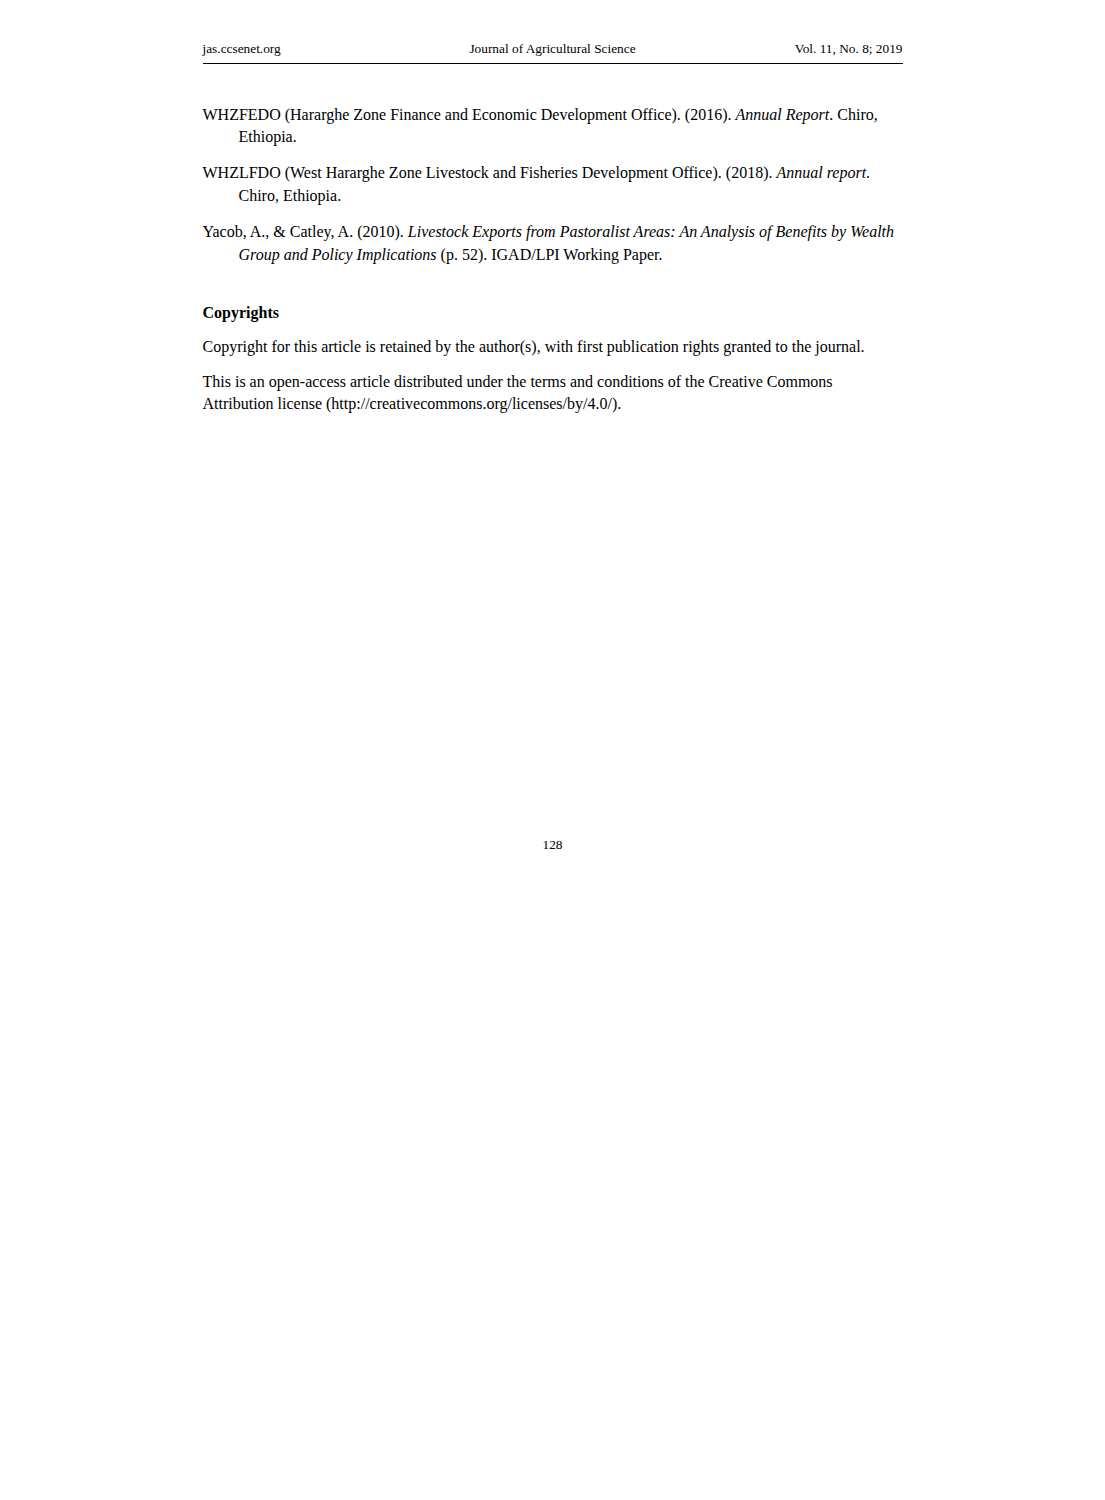jas.ccsenet.org Journal of Agricultural Science Vol. 11, No. 8; 2019
WHZFEDO (Hararghe Zone Finance and Economic Development Office). (2016). Annual Report. Chiro, Ethiopia.
WHZLFDO (West Hararghe Zone Livestock and Fisheries Development Office). (2018). Annual report. Chiro, Ethiopia.
Yacob, A., & Catley, A. (2010). Livestock Exports from Pastoralist Areas: An Analysis of Benefits by Wealth Group and Policy Implications (p. 52). IGAD/LPI Working Paper.
Copyrights
Copyright for this article is retained by the author(s), with first publication rights granted to the journal.
This is an open-access article distributed under the terms and conditions of the Creative Commons Attribution license (http://creativecommons.org/licenses/by/4.0/).
128